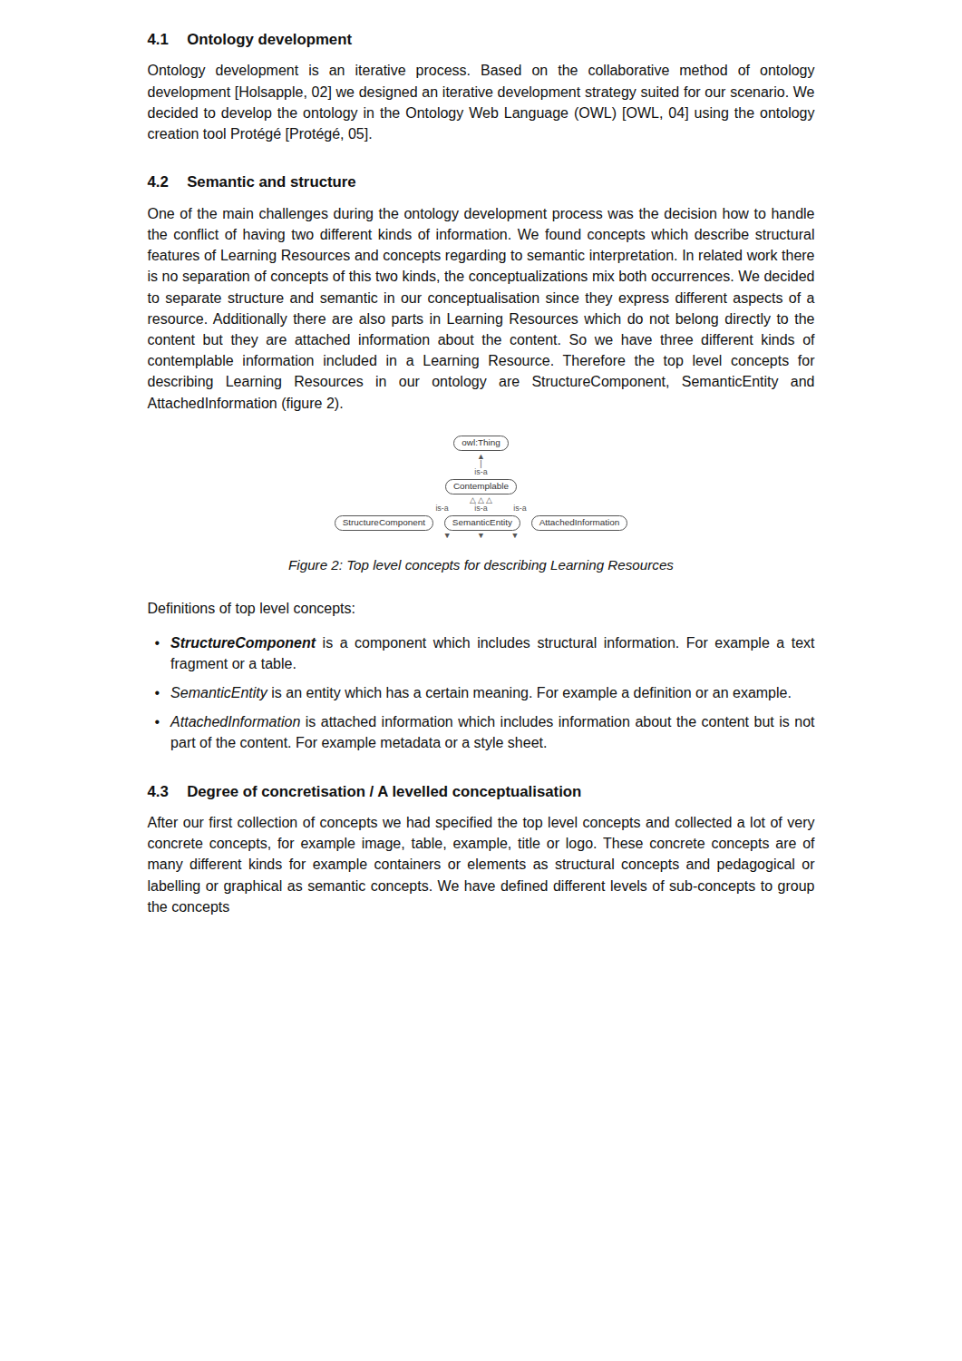4.1 Ontology development
Ontology development is an iterative process. Based on the collaborative method of ontology development [Holsapple, 02] we designed an iterative development strategy suited for our scenario. We decided to develop the ontology in the Ontology Web Language (OWL) [OWL, 04] using the ontology creation tool Protégé [Protégé, 05].
4.2 Semantic and structure
One of the main challenges during the ontology development process was the decision how to handle the conflict of having two different kinds of information. We found concepts which describe structural features of Learning Resources and concepts regarding to semantic interpretation. In related work there is no separation of concepts of this two kinds, the conceptualizations mix both occurrences. We decided to separate structure and semantic in our conceptualisation since they express different aspects of a resource. Additionally there are also parts in Learning Resources which do not belong directly to the content but they are attached information about the content. So we have three different kinds of contemplable information included in a Learning Resource. Therefore the top level concepts for describing Learning Resources in our ontology are StructureComponent, SemanticEntity and AttachedInformation (figure 2).
owl:Thing
▲
|
is-a
Contemplable
△ △ △
is-a is-a is-a
StructureComponent SemanticEntity AttachedInformation
▼▼▼
Figure 2: Top level concepts for describing Learning Resources
Definitions of top level concepts:
StructureComponent is a component which includes structural information. For example a text fragment or a table.
SemanticEntity is an entity which has a certain meaning. For example a definition or an example.
AttachedInformation is attached information which includes information about the content but is not part of the content. For example metadata or a style sheet.
4.3 Degree of concretisation / A levelled conceptualisation
After our first collection of concepts we had specified the top level concepts and collected a lot of very concrete concepts, for example image, table, example, title or logo. These concrete concepts are of many different kinds for example containers or elements as structural concepts and pedagogical or labelling or graphical as semantic concepts. We have defined different levels of sub-concepts to group the concepts